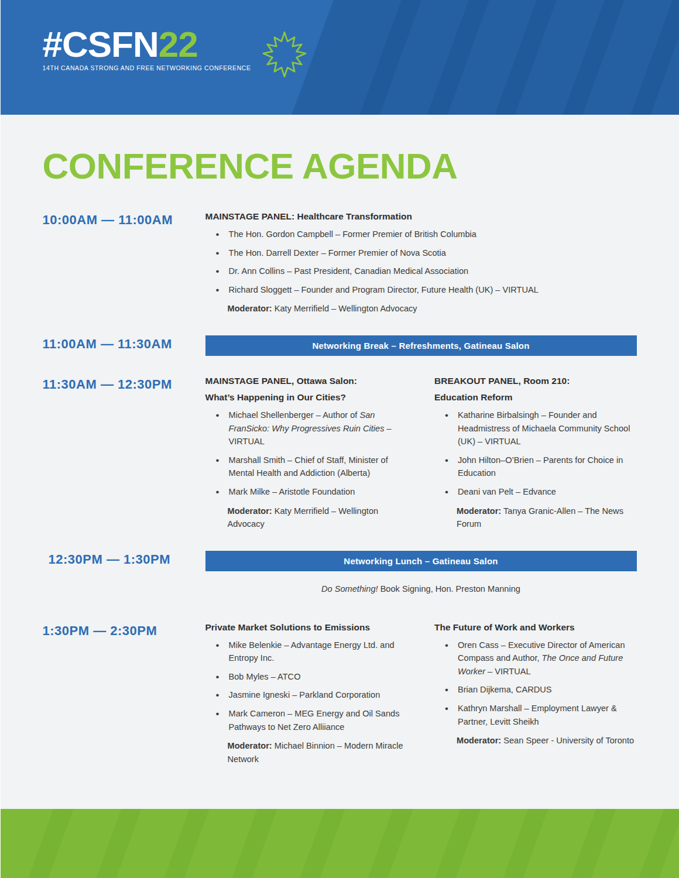#CSFN22
14th Canada Strong and Free Networking Conference
Conference Agenda
10:00AM — 11:00AM
MAINSTAGE PANEL: Healthcare Transformation
The Hon. Gordon Campbell – Former Premier of British Columbia
The Hon. Darrell Dexter – Former Premier of Nova Scotia
Dr. Ann Collins – Past President, Canadian Medical Association
Richard Sloggett – Founder and Program Director, Future Health (UK) – VIRTUAL
Moderator: Katy Merrifield – Wellington Advocacy
11:00AM — 11:30AM
Networking Break – Refreshments, Gatineau Salon
11:30AM — 12:30PM
MAINSTAGE PANEL, Ottawa Salon:
What’s Happening in Our Cities?
Michael Shellenberger – Author of San FranSicko: Why Progressives Ruin Cities – VIRTUAL
Marshall Smith – Chief of Staff, Minister of Mental Health and Addiction (Alberta)
Mark Milke – Aristotle Foundation
Moderator: Katy Merrifield – Wellington Advocacy
BREAKOUT PANEL, Room 210:
Education Reform
Katharine Birbalsingh – Founder and Headmistress of Michaela Community School (UK) – VIRTUAL
John Hilton–O’Brien – Parents for Choice in Education
Deani van Pelt – Edvance
Moderator: Tanya Granic-Allen – The News Forum
12:30PM — 1:30PM
Networking Lunch – Gatineau Salon
Do Something! Book Signing, Hon. Preston Manning
1:30PM — 2:30PM
Private Market Solutions to Emissions
Mike Belenkie – Advantage Energy Ltd. and Entropy Inc.
Bob Myles – ATCO
Jasmine Igneski – Parkland Corporation
Mark Cameron – MEG Energy and Oil Sands Pathways to Net Zero Alliiance
Moderator: Michael Binnion – Modern Miracle Network
The Future of Work and Workers
Oren Cass – Executive Director of American Compass and Author, The Once and Future Worker – VIRTUAL
Brian Dijkema, CARDUS
Kathryn Marshall – Employment Lawyer & Partner, Levitt Sheikh
Moderator: Sean Speer - University of Toronto